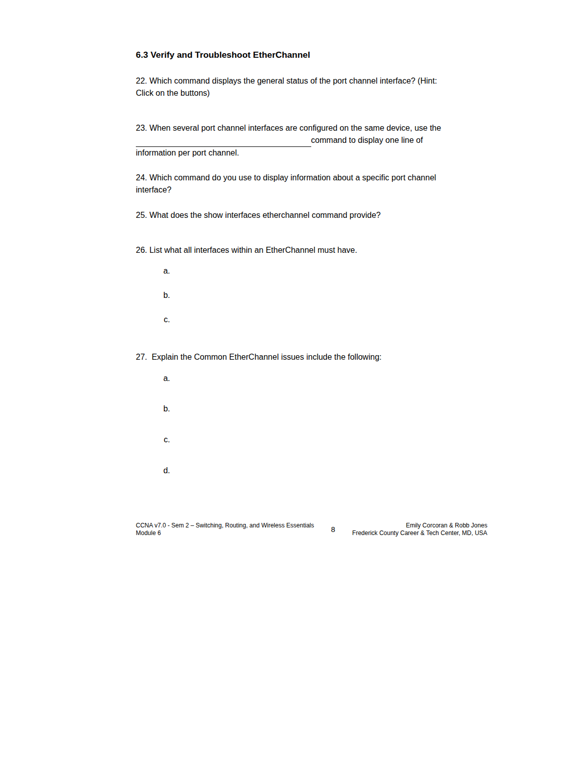6.3 Verify and Troubleshoot EtherChannel
22. Which command displays the general status of the port channel interface? (Hint: Click on the buttons)
23. When several port channel interfaces are configured on the same device, use the command to display one line of information per port channel.
24. Which command do you use to display information about a specific port channel interface?
25. What does the show interfaces etherchannel command provide?
26. List what all interfaces within an EtherChannel must have.
27. Explain the Common EtherChannel issues include the following:
CCNA v7.0 - Sem 2 – Switching, Routing, and Wireless Essentials
Module 6
8
Emily Corcoran & Robb Jones
Frederick County Career & Tech Center, MD, USA